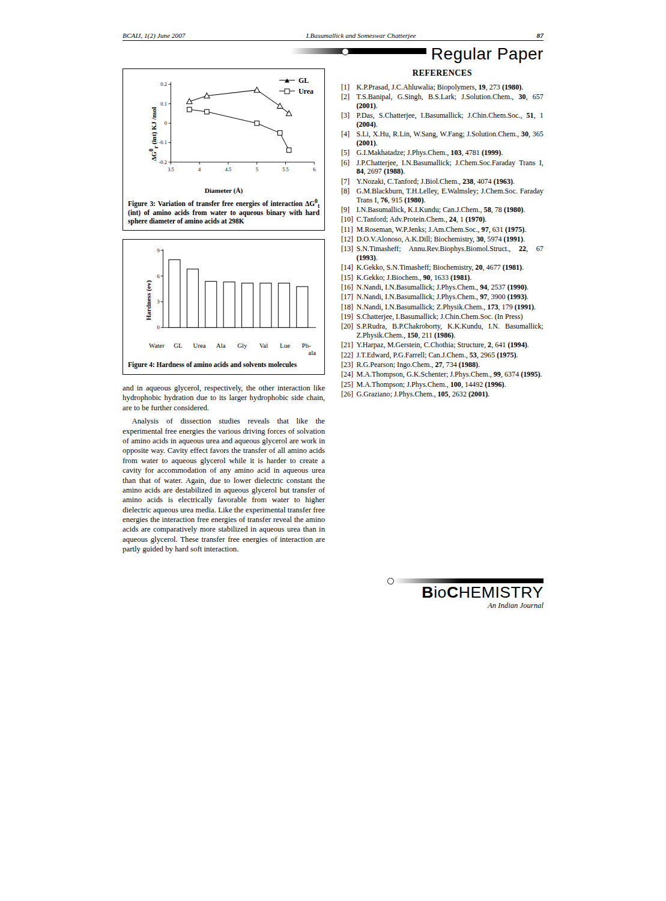BCAIJ, 1(2) June 2007
I.Basumallick and Someswar Chatterjee
87
Regular Paper
ΔG0r (int) KJ /mol
0.2 0.1 0 -0.1 -0.2 3.5 4 4.5 5 5.5 6
GL
Urea
Diameter (Å)
Figure 3: Variation of transfer free energies of interaction ΔG0t (int) of amino acids from water to aqueous binary with hard sphere diameter of amino acids at 298K
Hardness (ev)
9 6 3 0
Water GL Urea Ala Gly Val Lue Ph-
ala
Figure 4: Hardness of amino acids and solvents molecules
and in aqueous glycerol, respectively, the other interaction like hydrophobic hydration due to its larger hydrophobic side chain, are to be further considered.
Analysis of dissection studies reveals that like the experimental free energies the various driving forces of solvation of amino acids in aqueous urea and aqueous glycerol are work in opposite way. Cavity effect favors the transfer of all amino acids from water to aqueous glycerol while it is harder to create a cavity for accommodation of any amino acid in aqueous urea than that of water. Again, due to lower dielectric constant the amino acids are destabilized in aqueous glycerol but transfer of amino acids is electrically favorable from water to higher dielectric aqueous urea media. Like the experimental transfer free energies the interaction free energies of transfer reveal the amino acids are comparatively more stabilized in aqueous urea than in aqueous glycerol. These transfer free energies of interaction are partly guided by hard soft interaction.
REFERENCES
[1] K.P.Prasad, J.C.Ahluwalia; Biopolymers, 19, 273 (1980).
[2] T.S.Banipal, G.Singh, B.S.Lark; J.Solution.Chem., 30, 657 (2001).
[3] P.Das, S.Chatterjee, I.Basumallick; J.Chin.Chem.Soc., 51, 1 (2004).
[4] S.Li, X.Hu, R.Lin, W.Sang, W.Fang; J.Solution.Chem., 30, 365 (2001).
[5] G.I.Makhatadze; J.Phys.Chem., 103, 4781 (1999).
[6] J.P.Chatterjee, I.N.Basumallick; J.Chem.Soc.Faraday Trans I, 84, 2697 (1988).
[7] Y.Nozaki, C.Tanford; J.Biol.Chem., 238, 4074 (1963).
[8] G.M.Blackburn, T.H.Lelley, E.Walmsley; J.Chem.Soc. Faraday Trans I, 76, 915 (1980).
[9] I.N.Basumallick, K.I.Kundu; Can.J.Chem., 58, 78 (1980).
[10] C.Tanford; Adv.Protein.Chem., 24, 1 (1970).
[11] M.Roseman, W.P.Jenks; J.Am.Chem.Soc., 97, 631 (1975).
[12] D.O.V.Alonoso, A.K.Dill; Biochemistry, 30, 5974 (1991).
[13] S.N.Timasheff; Annu.Rev.Biophys.Biomol.Struct., 22, 67 (1993).
[14] K.Gekko, S.N.Timasheff; Biochemistry, 20, 4677 (1981).
[15] K.Gekko; J.Biochem., 90, 1633 (1981).
[16] N.Nandi, I.N.Basumallick; J.Phys.Chem., 94, 2537 (1990).
[17] N.Nandi, I.N.Basumallick; J.Phys.Chem., 97, 3900 (1993).
[18] N.Nandi, I.N.Basumallick; Z.Physik.Chem., 173, 179 (1991).
[19] S.Chatterjee, I.Basumallick; J.Chin.Chem.Soc. (In Press)
[20] S.P.Rudra, B.P.Chakroborty, K.K.Kundu, I.N. Basumallick; Z.Physik.Chem., 150, 211 (1986).
[21] Y.Harpaz, M.Gerstein, C.Chothia; Structure, 2, 641 (1994).
[22] J.T.Edward, P.G.Farrell; Can.J.Chem., 53, 2965 (1975).
[23] R.G.Pearson; Ingo.Chem., 27, 734 (1988).
[24] M.A.Thompson, G.K.Schenter; J.Phys.Chem., 99, 6374 (1995).
[25] M.A.Thompson; J.Phys.Chem., 100, 14492 (1996).
[26] G.Graziano; J.Phys.Chem., 105, 2632 (2001).
BioCHEMISTRY
An Indian Journal